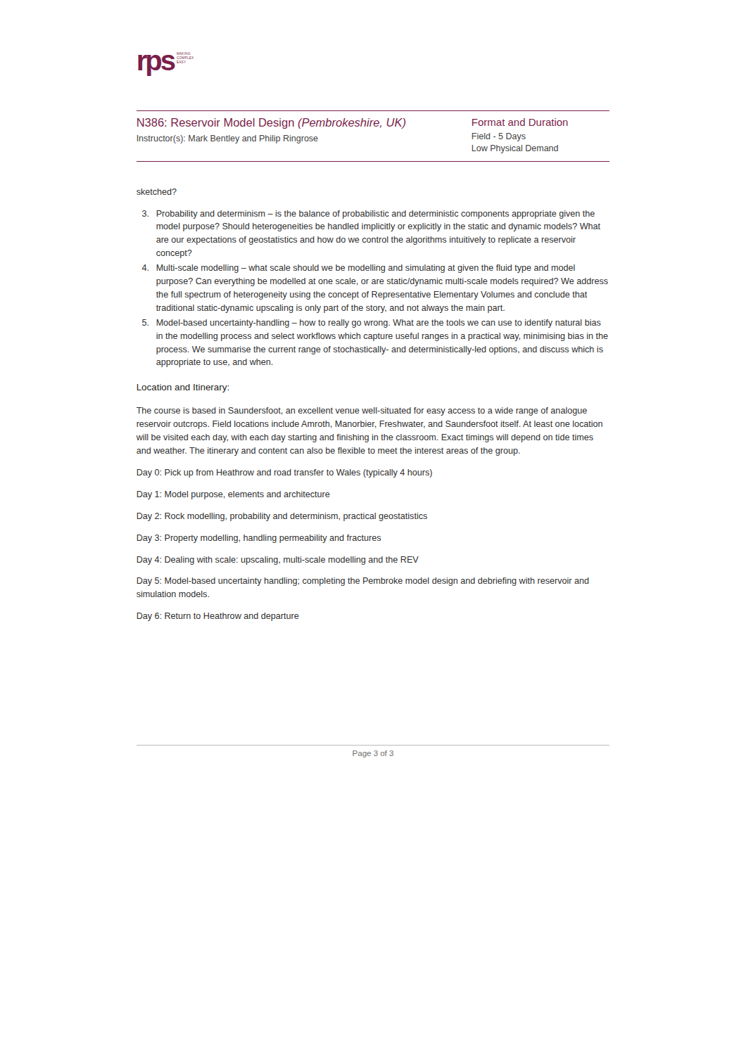rps
Making
Complex
Easy
N386: Reservoir Model Design (Pembrokeshire, UK)
Instructor(s): Mark Bentley and Philip Ringrose
Format and Duration
Field - 5 Days
Low Physical Demand
sketched?
Probability and determinism – is the balance of probabilistic and deterministic components appropriate given the model purpose? Should heterogeneities be handled implicitly or explicitly in the static and dynamic models? What are our expectations of geostatistics and how do we control the algorithms intuitively to replicate a reservoir concept?
Multi-scale modelling – what scale should we be modelling and simulating at given the fluid type and model purpose? Can everything be modelled at one scale, or are static/dynamic multi-scale models required? We address the full spectrum of heterogeneity using the concept of Representative Elementary Volumes and conclude that traditional static-dynamic upscaling is only part of the story, and not always the main part.
Model-based uncertainty-handling – how to really go wrong. What are the tools we can use to identify natural bias in the modelling process and select workflows which capture useful ranges in a practical way, minimising bias in the process. We summarise the current range of stochastically- and deterministically-led options, and discuss which is appropriate to use, and when.
Location and Itinerary:
The course is based in Saundersfoot, an excellent venue well-situated for easy access to a wide range of analogue reservoir outcrops. Field locations include Amroth, Manorbier, Freshwater, and Saundersfoot itself. At least one location will be visited each day, with each day starting and finishing in the classroom. Exact timings will depend on tide times and weather. The itinerary and content can also be flexible to meet the interest areas of the group.
Day 0: Pick up from Heathrow and road transfer to Wales (typically 4 hours)
Day 1: Model purpose, elements and architecture
Day 2: Rock modelling, probability and determinism, practical geostatistics
Day 3: Property modelling, handling permeability and fractures
Day 4: Dealing with scale: upscaling, multi-scale modelling and the REV
Day 5: Model-based uncertainty handling; completing the Pembroke model design and debriefing with reservoir and simulation models.
Day 6: Return to Heathrow and departure
Page 3 of 3